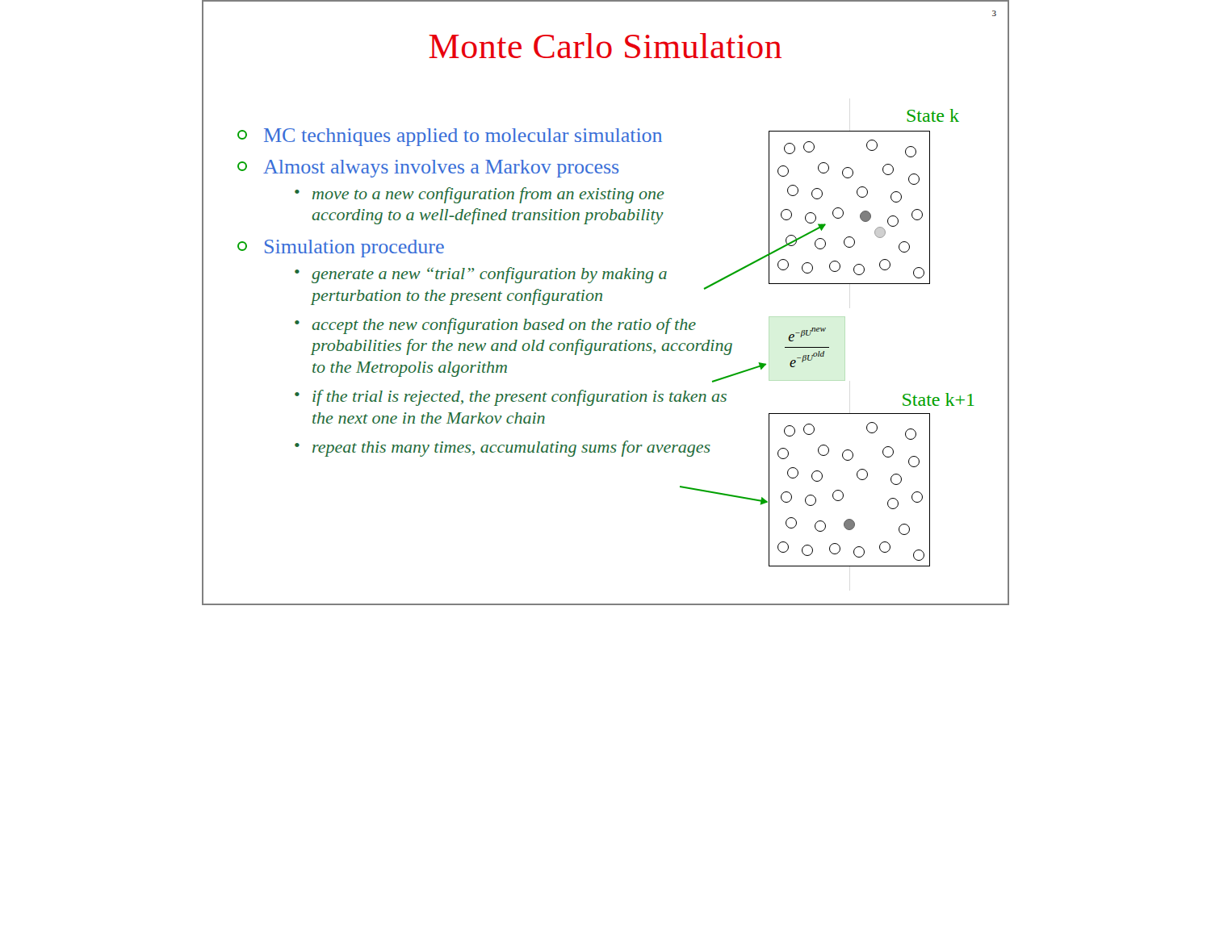3
Monte Carlo Simulation
MC techniques applied to molecular simulation
Almost always involves a Markov process
move to a new configuration from an existing one according to a well-defined transition probability
Simulation procedure
generate a new “trial” configuration by making a perturbation to the present configuration
accept the new configuration based on the ratio of the probabilities for the new and old configurations, according to the Metropolis algorithm
if the trial is rejected, the present configuration is taken as the next one in the Markov chain
repeat this many times, accumulating sums for averages
State k
State k+1
e−βUnew
e−βUold